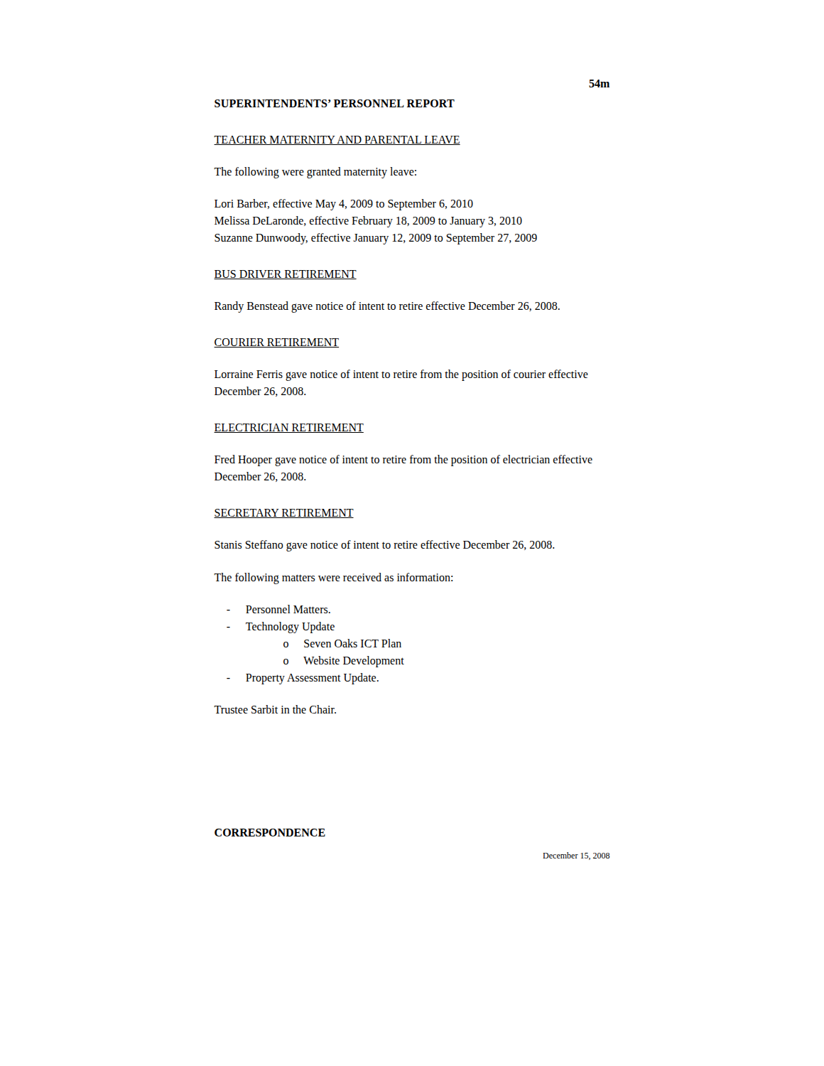54m
SUPERINTENDENTS’ PERSONNEL REPORT
TEACHER MATERNITY AND PARENTAL LEAVE
The following were granted maternity leave:
Lori Barber, effective May 4, 2009 to September 6, 2010
Melissa DeLaronde, effective February 18, 2009 to January 3, 2010
Suzanne Dunwoody, effective January 12, 2009 to September 27, 2009
BUS DRIVER RETIREMENT
Randy Benstead gave notice of intent to retire effective December 26, 2008.
COURIER RETIREMENT
Lorraine Ferris gave notice of intent to retire from the position of courier effective December 26, 2008.
ELECTRICIAN RETIREMENT
Fred Hooper gave notice of intent to retire from the position of electrician effective December 26, 2008.
SECRETARY RETIREMENT
Stanis Steffano gave notice of intent to retire effective December 26, 2008.
The following matters were received as information:
Personnel Matters.
Technology Update
Seven Oaks ICT Plan
Website Development
Property Assessment Update.
Trustee Sarbit in the Chair.
CORRESPONDENCE
December 15, 2008